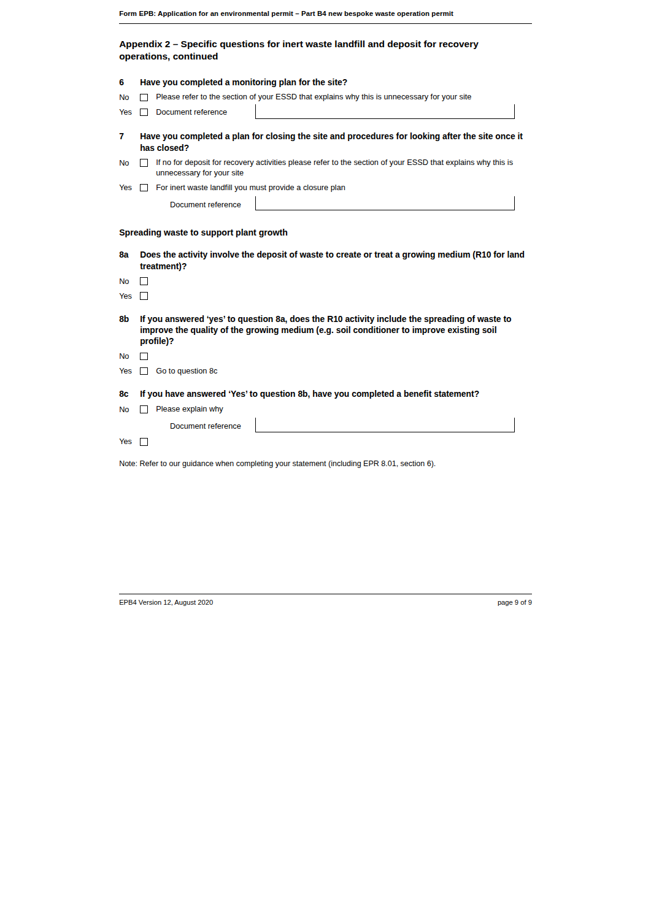Form EPB: Application for an environmental permit – Part B4 new bespoke waste operation permit
Appendix 2 – Specific questions for inert waste landfill and deposit for recovery operations, continued
6
Have you completed a monitoring plan for the site?
No
Please refer to the section of your ESSD that explains why this is unnecessary for your site
Yes
Document reference
Document reference
7
Have you completed a plan for closing the site and procedures for looking after the site once it has closed?
No
If no for deposit for recovery activities please refer to the section of your ESSD that explains why this is unnecessary for your site
Yes
For inert waste landfill you must provide a closure plan
Document reference
Spreading waste to support plant growth
8a
Does the activity involve the deposit of waste to create or treat a growing medium (R10 for land treatment)?
No
Yes
8b
If you answered ‘yes’ to question 8a, does the R10 activity include the spreading of waste to improve the quality of the growing medium (e.g. soil conditioner to improve existing soil profile)?
No
Yes
Go to question 8c
8c
If you have answered ‘Yes’ to question 8b, have you completed a benefit statement?
No
Please explain why
Document reference
Yes
Note: Refer to our guidance when completing your statement (including EPR 8.01, section 6).
EPB4 Version 12, August 2020
page 9 of 9